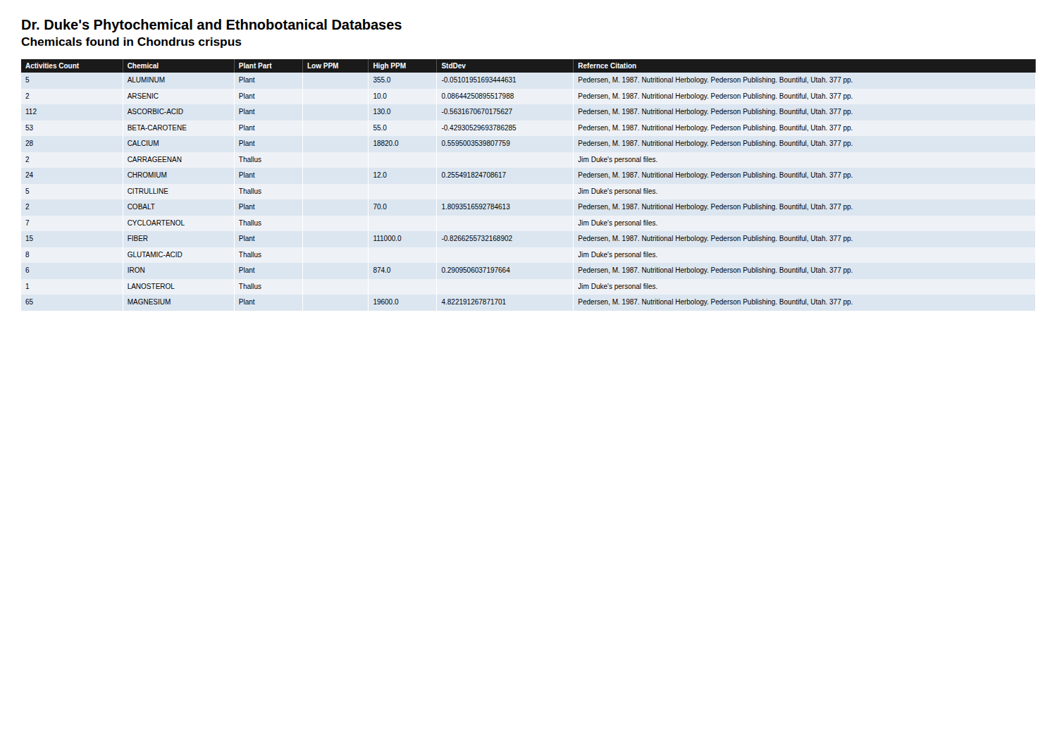Dr. Duke's Phytochemical and Ethnobotanical Databases
Chemicals found in Chondrus crispus
| Activities Count | Chemical | Plant Part | Low PPM | High PPM | StdDev | Refernce Citation |
| --- | --- | --- | --- | --- | --- | --- |
| 5 | ALUMINUM | Plant | | 355.0 | -0.05101951693444631 | Pedersen, M. 1987. Nutritional Herbology. Pederson Publishing. Bountiful, Utah. 377 pp. |
| 2 | ARSENIC | Plant | | 10.0 | 0.08644250895517988 | Pedersen, M. 1987. Nutritional Herbology. Pederson Publishing. Bountiful, Utah. 377 pp. |
| 112 | ASCORBIC-ACID | Plant | | 130.0 | -0.5631670670175627 | Pedersen, M. 1987. Nutritional Herbology. Pederson Publishing. Bountiful, Utah. 377 pp. |
| 53 | BETA-CAROTENE | Plant | | 55.0 | -0.42930529693786285 | Pedersen, M. 1987. Nutritional Herbology. Pederson Publishing. Bountiful, Utah. 377 pp. |
| 28 | CALCIUM | Plant | | 18820.0 | 0.5595003539807759 | Pedersen, M. 1987. Nutritional Herbology. Pederson Publishing. Bountiful, Utah. 377 pp. |
| 2 | CARRAGEENAN | Thallus | | | | Jim Duke's personal files. |
| 24 | CHROMIUM | Plant | | 12.0 | 0.255491824708617 | Pedersen, M. 1987. Nutritional Herbology. Pederson Publishing. Bountiful, Utah. 377 pp. |
| 5 | CITRULLINE | Thallus | | | | Jim Duke's personal files. |
| 2 | COBALT | Plant | | 70.0 | 1.8093516592784613 | Pedersen, M. 1987. Nutritional Herbology. Pederson Publishing. Bountiful, Utah. 377 pp. |
| 7 | CYCLOARTENOL | Thallus | | | | Jim Duke's personal files. |
| 15 | FIBER | Plant | | 111000.0 | -0.8266255732168902 | Pedersen, M. 1987. Nutritional Herbology. Pederson Publishing. Bountiful, Utah. 377 pp. |
| 8 | GLUTAMIC-ACID | Thallus | | | | Jim Duke's personal files. |
| 6 | IRON | Plant | | 874.0 | 0.2909506037197664 | Pedersen, M. 1987. Nutritional Herbology. Pederson Publishing. Bountiful, Utah. 377 pp. |
| 1 | LANOSTEROL | Thallus | | | | Jim Duke's personal files. |
| 65 | MAGNESIUM | Plant | | 19600.0 | 4.822191267871701 | Pedersen, M. 1987. Nutritional Herbology. Pederson Publishing. Bountiful, Utah. 377 pp. |